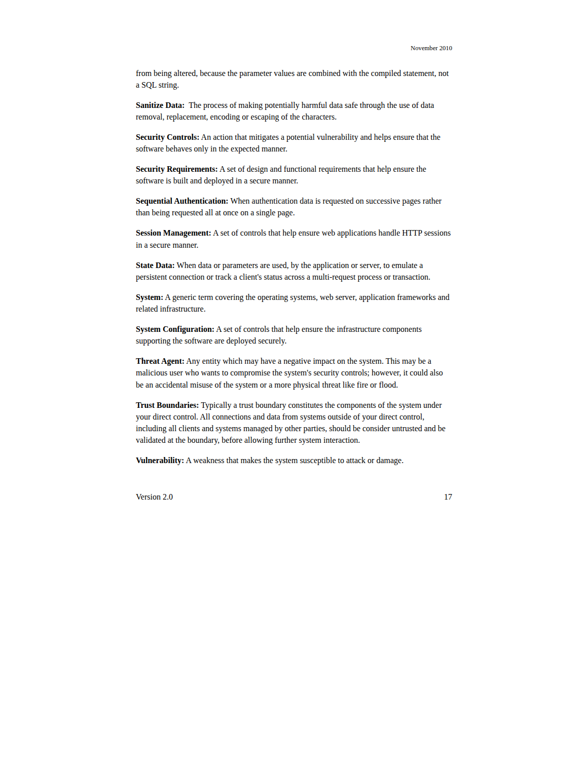November 2010
from being altered, because the parameter values are combined with the compiled statement, not a SQL string.
Sanitize Data: The process of making potentially harmful data safe through the use of data removal, replacement, encoding or escaping of the characters.
Security Controls: An action that mitigates a potential vulnerability and helps ensure that the software behaves only in the expected manner.
Security Requirements: A set of design and functional requirements that help ensure the software is built and deployed in a secure manner.
Sequential Authentication: When authentication data is requested on successive pages rather than being requested all at once on a single page.
Session Management: A set of controls that help ensure web applications handle HTTP sessions in a secure manner.
State Data: When data or parameters are used, by the application or server, to emulate a persistent connection or track a client's status across a multi-request process or transaction.
System: A generic term covering the operating systems, web server, application frameworks and related infrastructure.
System Configuration: A set of controls that help ensure the infrastructure components supporting the software are deployed securely.
Threat Agent: Any entity which may have a negative impact on the system. This may be a malicious user who wants to compromise the system's security controls; however, it could also be an accidental misuse of the system or a more physical threat like fire or flood.
Trust Boundaries: Typically a trust boundary constitutes the components of the system under your direct control. All connections and data from systems outside of your direct control, including all clients and systems managed by other parties, should be consider untrusted and be validated at the boundary, before allowing further system interaction.
Vulnerability: A weakness that makes the system susceptible to attack or damage.
Version 2.0
17